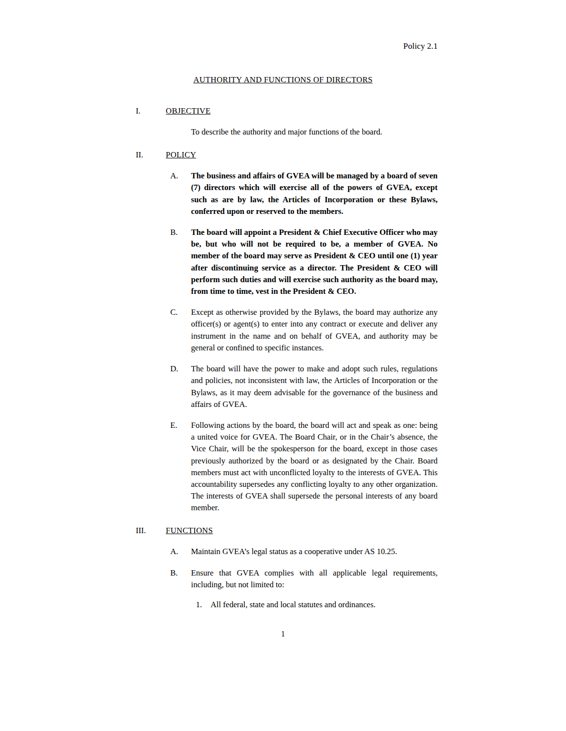Policy 2.1
AUTHORITY AND FUNCTIONS OF DIRECTORS
I. OBJECTIVE
To describe the authority and major functions of the board.
II. POLICY
A. The business and affairs of GVEA will be managed by a board of seven (7) directors which will exercise all of the powers of GVEA, except such as are by law, the Articles of Incorporation or these Bylaws, conferred upon or reserved to the members.
B. The board will appoint a President & Chief Executive Officer who may be, but who will not be required to be, a member of GVEA. No member of the board may serve as President & CEO until one (1) year after discontinuing service as a director. The President & CEO will perform such duties and will exercise such authority as the board may, from time to time, vest in the President & CEO.
C. Except as otherwise provided by the Bylaws, the board may authorize any officer(s) or agent(s) to enter into any contract or execute and deliver any instrument in the name and on behalf of GVEA, and authority may be general or confined to specific instances.
D. The board will have the power to make and adopt such rules, regulations and policies, not inconsistent with law, the Articles of Incorporation or the Bylaws, as it may deem advisable for the governance of the business and affairs of GVEA.
E. Following actions by the board, the board will act and speak as one: being a united voice for GVEA. The Board Chair, or in the Chair’s absence, the Vice Chair, will be the spokesperson for the board, except in those cases previously authorized by the board or as designated by the Chair. Board members must act with unconflicted loyalty to the interests of GVEA. This accountability supersedes any conflicting loyalty to any other organization. The interests of GVEA shall supersede the personal interests of any board member.
III. FUNCTIONS
A. Maintain GVEA’s legal status as a cooperative under AS 10.25.
B. Ensure that GVEA complies with all applicable legal requirements, including, but not limited to:
1. All federal, state and local statutes and ordinances.
1